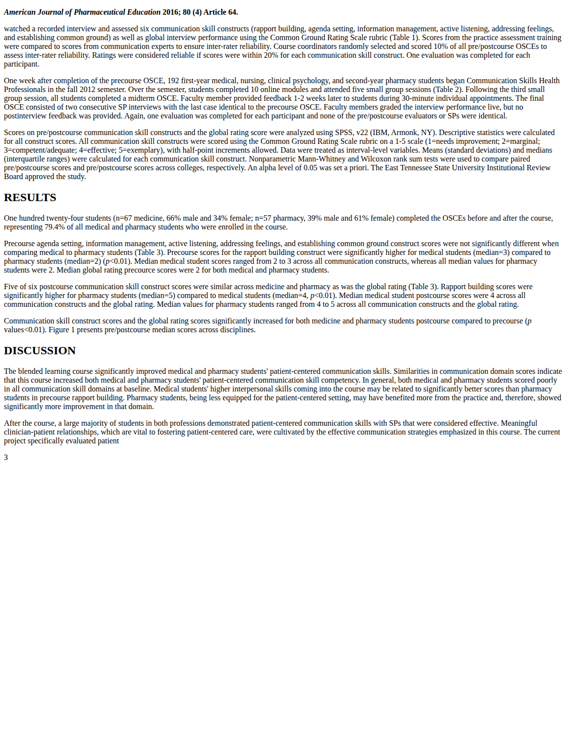American Journal of Pharmaceutical Education 2016; 80 (4) Article 64.
watched a recorded interview and assessed six communication skill constructs (rapport building, agenda setting, information management, active listening, addressing feelings, and establishing common ground) as well as global interview performance using the Common Ground Rating Scale rubric (Table 1). Scores from the practice assessment training were compared to scores from communication experts to ensure inter-rater reliability. Course coordinators randomly selected and scored 10% of all pre/postcourse OSCEs to assess inter-rater reliability. Ratings were considered reliable if scores were within 20% for each communication skill construct. One evaluation was completed for each participant.
One week after completion of the precourse OSCE, 192 first-year medical, nursing, clinical psychology, and second-year pharmacy students began Communication Skills Health Professionals in the fall 2012 semester. Over the semester, students completed 10 online modules and attended five small group sessions (Table 2). Following the third small group session, all students completed a midterm OSCE. Faculty member provided feedback 1-2 weeks later to students during 30-minute individual appointments. The final OSCE consisted of two consecutive SP interviews with the last case identical to the precourse OSCE. Faculty members graded the interview performance live, but no postinterview feedback was provided. Again, one evaluation was completed for each participant and none of the pre/postcourse evaluators or SPs were identical.
Scores on pre/postcourse communication skill constructs and the global rating score were analyzed using SPSS, v22 (IBM, Armonk, NY). Descriptive statistics were calculated for all construct scores. All communication skill constructs were scored using the Common Ground Rating Scale rubric on a 1-5 scale (1=needs improvement; 2=marginal; 3=competent/adequate; 4=effective; 5=exemplary), with half-point increments allowed. Data were treated as interval-level variables. Means (standard deviations) and medians (interquartile ranges) were calculated for each communication skill construct. Nonparametric Mann-Whitney and Wilcoxon rank sum tests were used to compare paired pre/postcourse scores and pre/postcourse scores across colleges, respectively. An alpha level of 0.05 was set a priori. The East Tennessee State University Institutional Review Board approved the study.
RESULTS
One hundred twenty-four students (n=67 medicine, 66% male and 34% female; n=57 pharmacy, 39% male and 61% female) completed the OSCEs before and after the course, representing 79.4% of all medical and pharmacy students who were enrolled in the course.
Precourse agenda setting, information management, active listening, addressing feelings, and establishing common ground construct scores were not significantly different when comparing medical to pharmacy students (Table 3). Precourse scores for the rapport building construct were significantly higher for medical students (median=3) compared to pharmacy students (median=2) (p<0.01). Median medical student scores ranged from 2 to 3 across all communication constructs, whereas all median values for pharmacy students were 2. Median global rating precource scores were 2 for both medical and pharmacy students.
Five of six postcourse communication skill construct scores were similar across medicine and pharmacy as was the global rating (Table 3). Rapport building scores were significantly higher for pharmacy students (median=5) compared to medical students (median=4, p<0.01). Median medical student postcourse scores were 4 across all communication constructs and the global rating. Median values for pharmacy students ranged from 4 to 5 across all communication constructs and the global rating.
Communication skill construct scores and the global rating scores significantly increased for both medicine and pharmacy students postcourse compared to precourse (p values<0.01). Figure 1 presents pre/postcourse median scores across disciplines.
DISCUSSION
The blended learning course significantly improved medical and pharmacy students' patient-centered communication skills. Similarities in communication domain scores indicate that this course increased both medical and pharmacy students' patient-centered communication skill competency. In general, both medical and pharmacy students scored poorly in all communication skill domains at baseline. Medical students' higher interpersonal skills coming into the course may be related to significantly better scores than pharmacy students in precourse rapport building. Pharmacy students, being less equipped for the patient-centered setting, may have benefited more from the practice and, therefore, showed significantly more improvement in that domain.
After the course, a large majority of students in both professions demonstrated patient-centered communication skills with SPs that were considered effective. Meaningful clinician-patient relationships, which are vital to fostering patient-centered care, were cultivated by the effective communication strategies emphasized in this course. The current project specifically evaluated patient
3